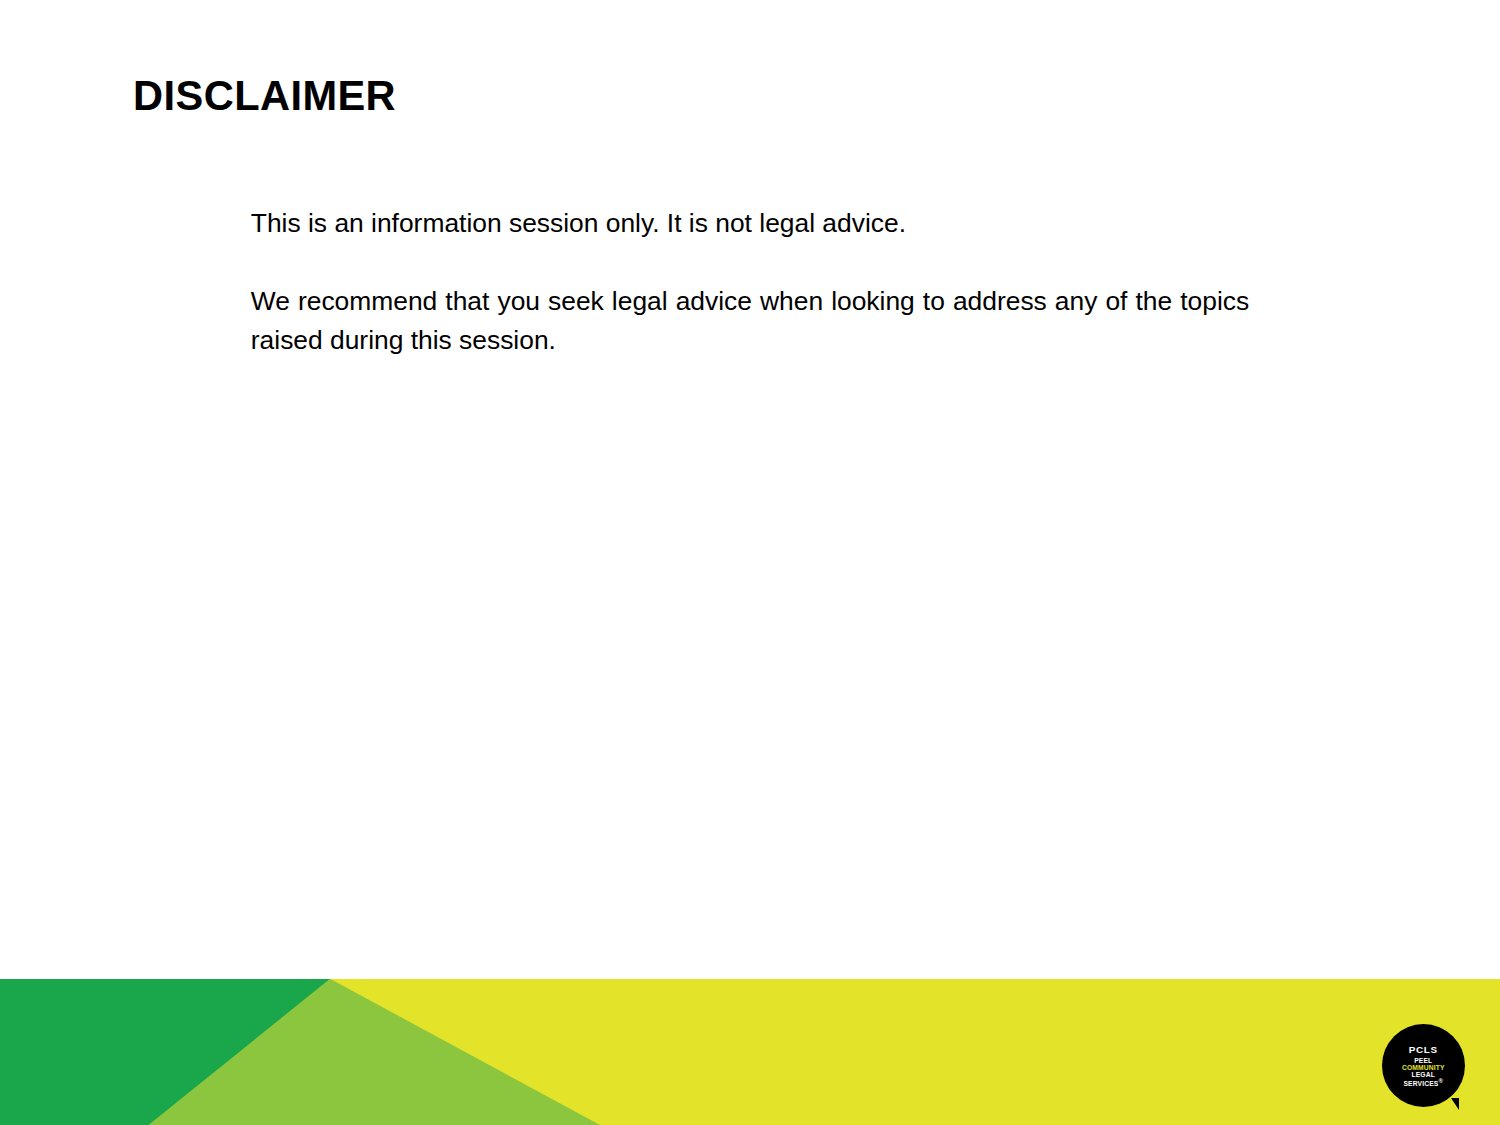DISCLAIMER
This is an information session only. It is not legal advice.
We recommend that you seek legal advice when looking to address any of the topics raised during this session.
PCLS
PEEL
COMMUNITY
LEGAL
SERVICES®